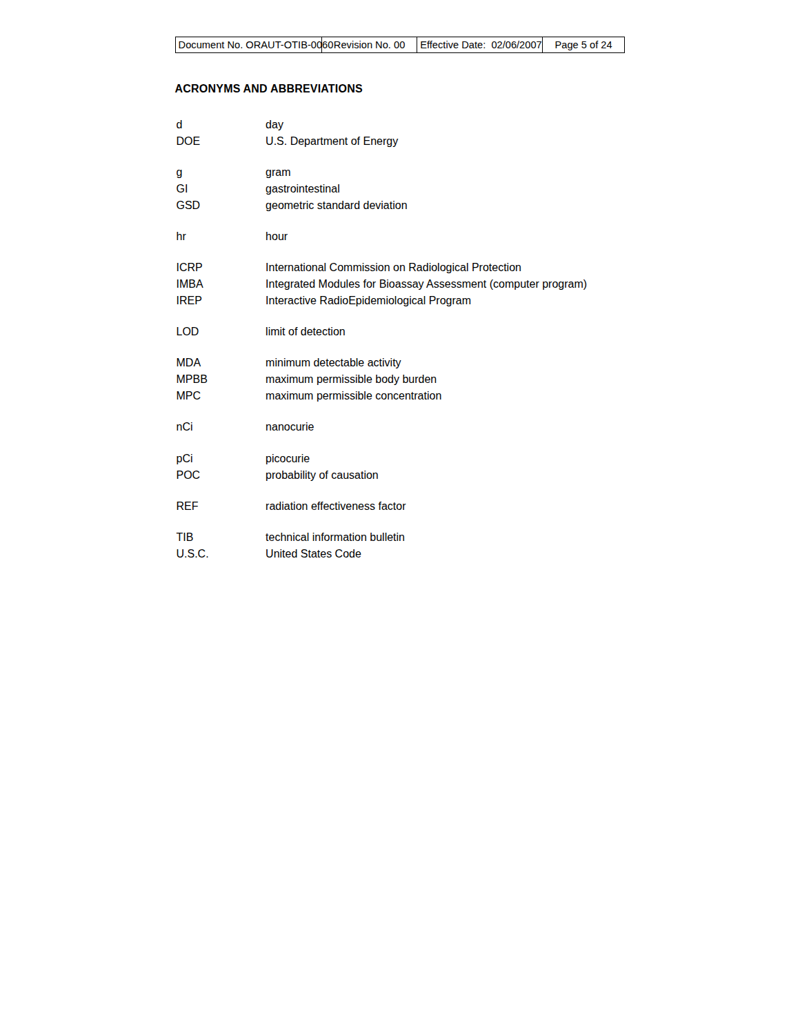| Document No. ORAUT-OTIB-0060 | Revision No. 00 | Effective Date: 02/06/2007 | Page 5 of 24 |
ACRONYMS AND ABBREVIATIONS
| d | day |
| DOE | U.S. Department of Energy |
| g | gram |
| GI | gastrointestinal |
| GSD | geometric standard deviation |
| hr | hour |
| ICRP | International Commission on Radiological Protection |
| IMBA | Integrated Modules for Bioassay Assessment (computer program) |
| IREP | Interactive RadioEpidemiological Program |
| LOD | limit of detection |
| MDA | minimum detectable activity |
| MPBB | maximum permissible body burden |
| MPC | maximum permissible concentration |
| nCi | nanocurie |
| pCi | picocurie |
| POC | probability of causation |
| REF | radiation effectiveness factor |
| TIB | technical information bulletin |
| U.S.C. | United States Code |